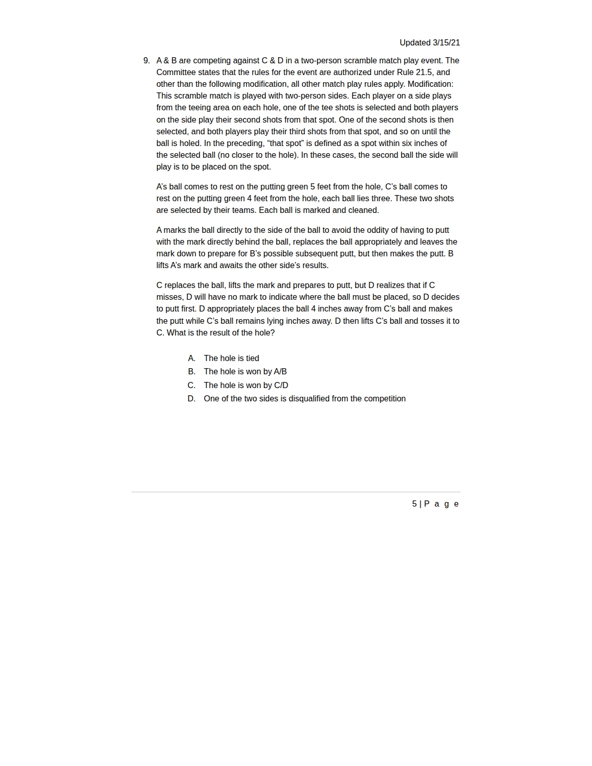Updated 3/15/21
A & B are competing against C & D in a two-person scramble match play event. The Committee states that the rules for the event are authorized under Rule 21.5, and other than the following modification, all other match play rules apply. Modification: This scramble match is played with two-person sides. Each player on a side plays from the teeing area on each hole, one of the tee shots is selected and both players on the side play their second shots from that spot. One of the second shots is then selected, and both players play their third shots from that spot, and so on until the ball is holed. In the preceding, “that spot” is defined as a spot within six inches of the selected ball (no closer to the hole). In these cases, the second ball the side will play is to be placed on the spot.
A’s ball comes to rest on the putting green 5 feet from the hole, C’s ball comes to rest on the putting green 4 feet from the hole, each ball lies three. These two shots are selected by their teams. Each ball is marked and cleaned.
A marks the ball directly to the side of the ball to avoid the oddity of having to putt with the mark directly behind the ball, replaces the ball appropriately and leaves the mark down to prepare for B’s possible subsequent putt, but then makes the putt. B lifts A’s mark and awaits the other side’s results.
C replaces the ball, lifts the mark and prepares to putt, but D realizes that if C misses, D will have no mark to indicate where the ball must be placed, so D decides to putt first. D appropriately places the ball 4 inches away from C’s ball and makes the putt while C’s ball remains lying inches away. D then lifts C’s ball and tosses it to C. What is the result of the hole?
The hole is tied
The hole is won by A/B
The hole is won by C/D
One of the two sides is disqualified from the competition
5 | P a g e